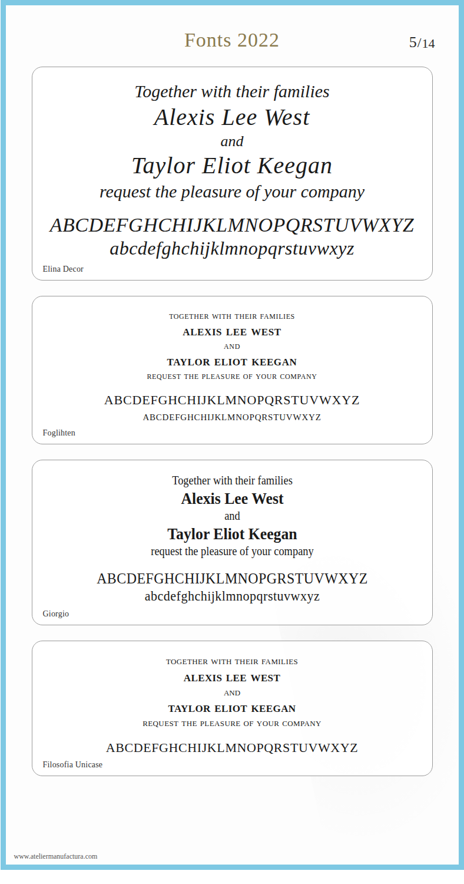Fonts 2022
5/14
Together with their families Alexis Lee West and Taylor Eliot Keegan request the pleasure of your company
ABCDEFGHCHIJKLMNOPQRSTUVWXYZ abcdefghchijklmnopqrstuvwxyz
Elina Decor
Together with their families Alexis Lee West and Taylor Eliot Keegan request the pleasure of your company
ABCDEFGHCHIJKLMNOPQRSTUVWXYZ abcdefghchijklmnopqrstuvwxyz
Foglihten
Together with their families Alexis Lee West and Taylor Eliot Keegan request the pleasure of your company
ABCDEFGHCHIJKLMNOPGRSTUVWXYZ abcdefghchijklmnopqrstuvwxyz
Giorgio
Together with their families Alexis Lee West and Taylor Eliot Keegan request the pleasure of your company
ABCDEFGHCHIJKLMNOPQRSTUVWXYZ
Filosofia Unicase
www.ateliermanufactura.com